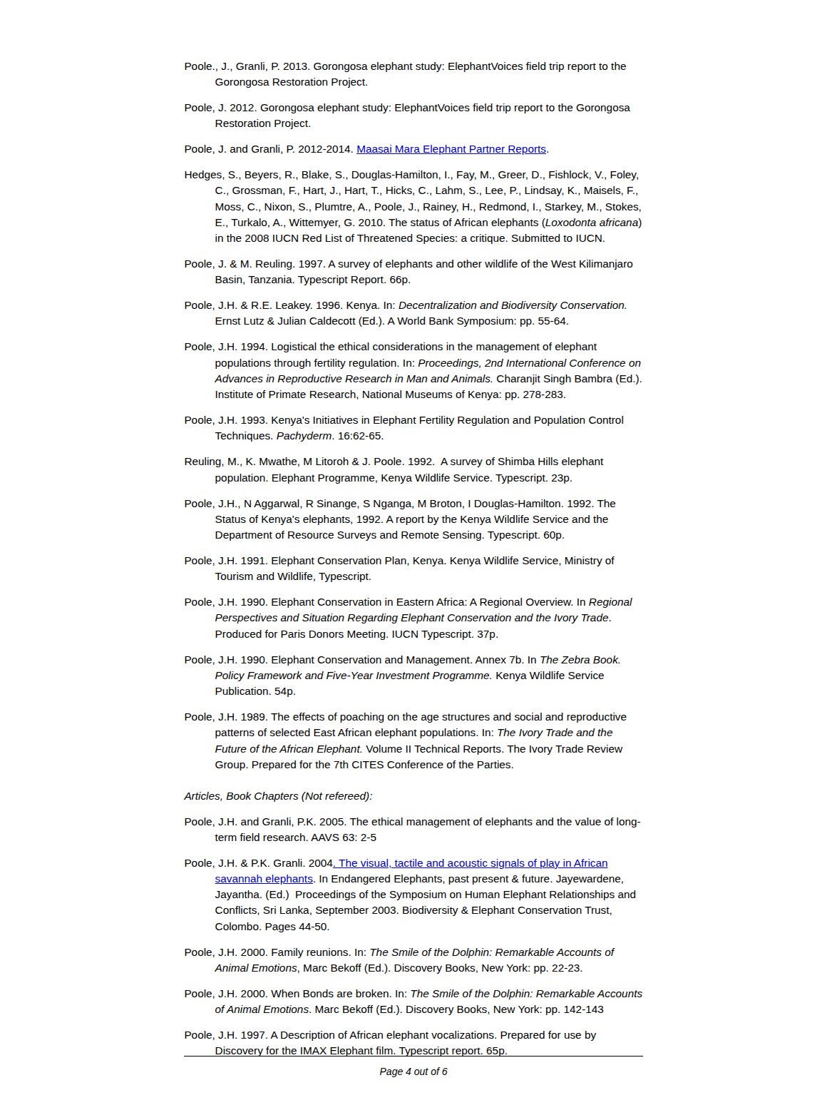Poole., J., Granli, P. 2013. Gorongosa elephant study: ElephantVoices field trip report to the Gorongosa Restoration Project.
Poole, J. 2012. Gorongosa elephant study: ElephantVoices field trip report to the Gorongosa Restoration Project.
Poole, J. and Granli, P. 2012-2014. Maasai Mara Elephant Partner Reports.
Hedges, S., Beyers, R., Blake, S., Douglas-Hamilton, I., Fay, M., Greer, D., Fishlock, V., Foley, C., Grossman, F., Hart, J., Hart, T., Hicks, C., Lahm, S., Lee, P., Lindsay, K., Maisels, F., Moss, C., Nixon, S., Plumtre, A., Poole, J., Rainey, H., Redmond, I., Starkey, M., Stokes, E., Turkalo, A., Wittemyer, G. 2010. The status of African elephants (Loxodonta africana) in the 2008 IUCN Red List of Threatened Species: a critique. Submitted to IUCN.
Poole, J. & M. Reuling. 1997. A survey of elephants and other wildlife of the West Kilimanjaro Basin, Tanzania. Typescript Report. 66p.
Poole, J.H. & R.E. Leakey. 1996. Kenya. In: Decentralization and Biodiversity Conservation. Ernst Lutz & Julian Caldecott (Ed.). A World Bank Symposium: pp. 55-64.
Poole, J.H. 1994. Logistical the ethical considerations in the management of elephant populations through fertility regulation. In: Proceedings, 2nd International Conference on Advances in Reproductive Research in Man and Animals. Charanjit Singh Bambra (Ed.). Institute of Primate Research, National Museums of Kenya: pp. 278-283.
Poole, J.H. 1993. Kenya's Initiatives in Elephant Fertility Regulation and Population Control Techniques. Pachyderm. 16:62-65.
Reuling, M., K. Mwathe, M Litoroh & J. Poole. 1992. A survey of Shimba Hills elephant population. Elephant Programme, Kenya Wildlife Service. Typescript. 23p.
Poole, J.H., N Aggarwal, R Sinange, S Nganga, M Broton, I Douglas-Hamilton. 1992. The Status of Kenya's elephants, 1992. A report by the Kenya Wildlife Service and the Department of Resource Surveys and Remote Sensing. Typescript. 60p.
Poole, J.H. 1991. Elephant Conservation Plan, Kenya. Kenya Wildlife Service, Ministry of Tourism and Wildlife, Typescript.
Poole, J.H. 1990. Elephant Conservation in Eastern Africa: A Regional Overview. In Regional Perspectives and Situation Regarding Elephant Conservation and the Ivory Trade. Produced for Paris Donors Meeting. IUCN Typescript. 37p.
Poole, J.H. 1990. Elephant Conservation and Management. Annex 7b. In The Zebra Book. Policy Framework and Five-Year Investment Programme. Kenya Wildlife Service Publication. 54p.
Poole, J.H. 1989. The effects of poaching on the age structures and social and reproductive patterns of selected East African elephant populations. In: The Ivory Trade and the Future of the African Elephant. Volume II Technical Reports. The Ivory Trade Review Group. Prepared for the 7th CITES Conference of the Parties.
Articles, Book Chapters (Not refereed):
Poole, J.H. and Granli, P.K. 2005. The ethical management of elephants and the value of long-term field research. AAVS 63: 2-5
Poole, J.H. & P.K. Granli. 2004. The visual, tactile and acoustic signals of play in African savannah elephants. In Endangered Elephants, past present & future. Jayewardene, Jayantha. (Ed.) Proceedings of the Symposium on Human Elephant Relationships and Conflicts, Sri Lanka, September 2003. Biodiversity & Elephant Conservation Trust, Colombo. Pages 44-50.
Poole, J.H. 2000. Family reunions. In: The Smile of the Dolphin: Remarkable Accounts of Animal Emotions, Marc Bekoff (Ed.). Discovery Books, New York: pp. 22-23.
Poole, J.H. 2000. When Bonds are broken. In: The Smile of the Dolphin: Remarkable Accounts of Animal Emotions. Marc Bekoff (Ed.). Discovery Books, New York: pp. 142-143
Poole, J.H. 1997. A Description of African elephant vocalizations. Prepared for use by Discovery for the IMAX Elephant film. Typescript report. 65p.
Page 4 out of 6